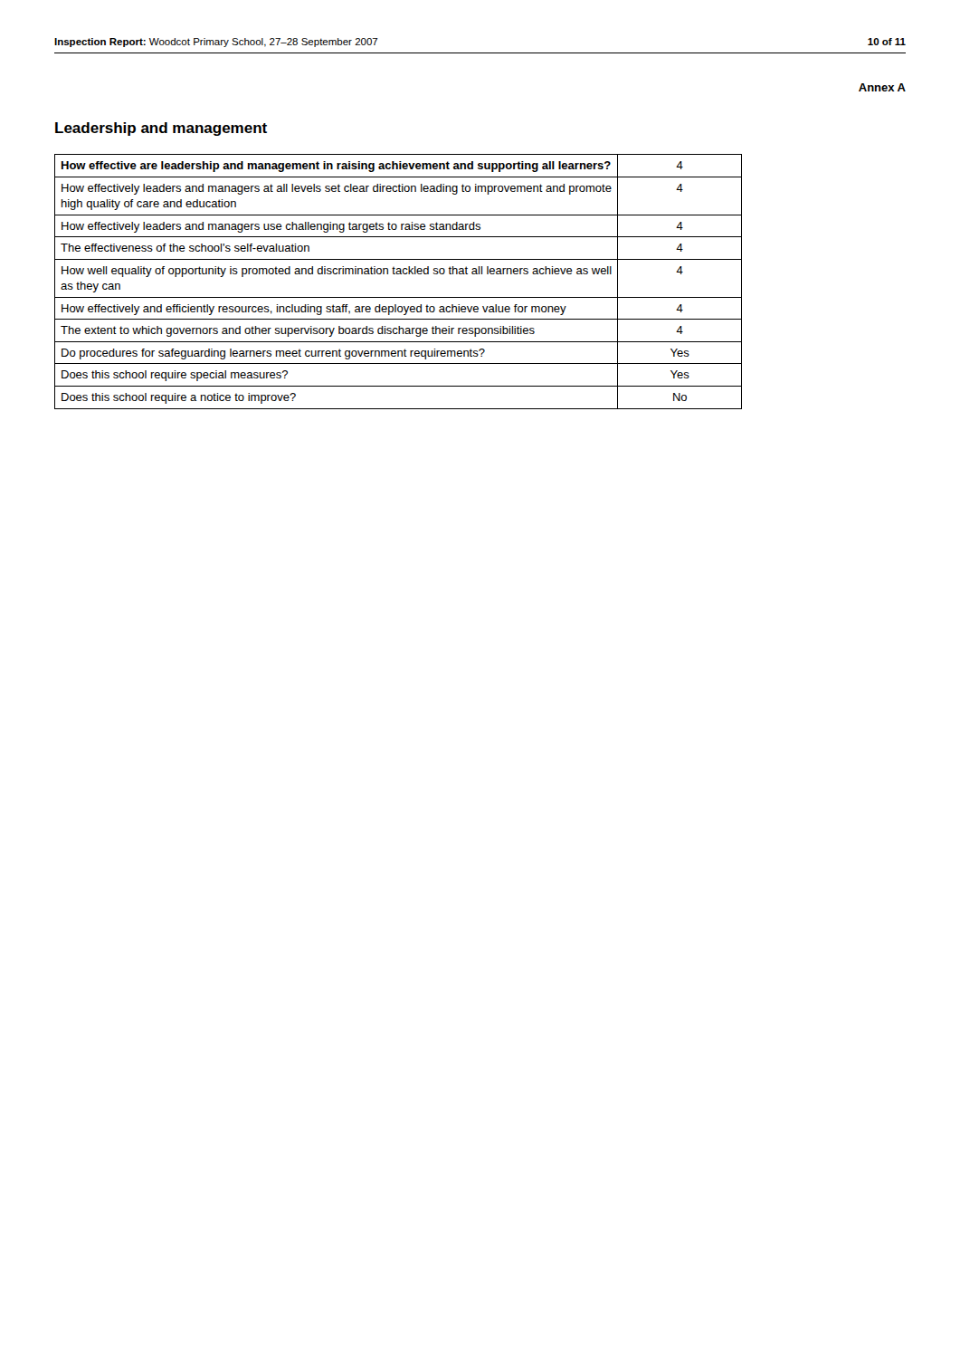Inspection Report: Woodcot Primary School, 27–28 September 2007
10 of 11
Annex A
Leadership and management
| How effective are leadership and management in raising achievement and supporting all learners? | 4 |
| How effectively leaders and managers at all levels set clear direction leading to improvement and promote high quality of care and education | 4 |
| How effectively leaders and managers use challenging targets to raise standards | 4 |
| The effectiveness of the school's self-evaluation | 4 |
| How well equality of opportunity is promoted and discrimination tackled so that all learners achieve as well as they can | 4 |
| How effectively and efficiently resources, including staff, are deployed to achieve value for money | 4 |
| The extent to which governors and other supervisory boards discharge their responsibilities | 4 |
| Do procedures for safeguarding learners meet current government requirements? | Yes |
| Does this school require special measures? | Yes |
| Does this school require a notice to improve? | No |